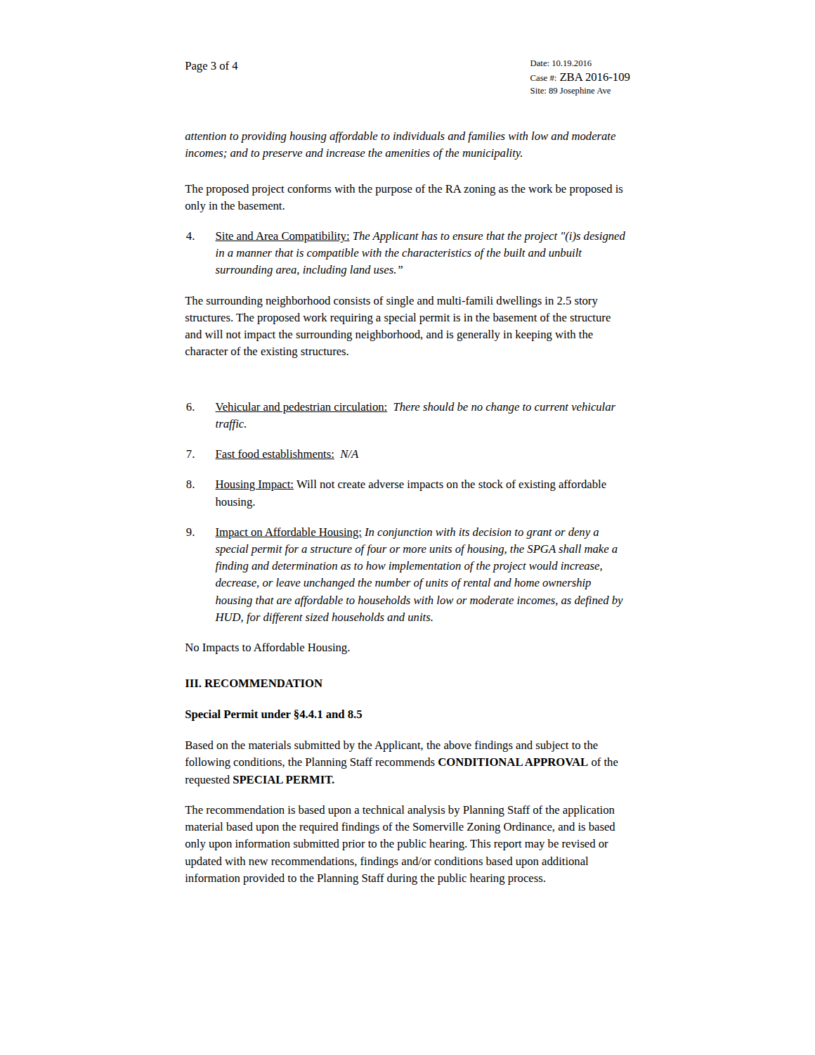Page 3 of 4
Date: 10.19.2016
Case #: ZBA 2016-109
Site: 89 Josephine Ave
attention to providing housing affordable to individuals and families with low and moderate incomes; and to preserve and increase the amenities of the municipality.
The proposed project conforms with the purpose of the RA zoning as the work be proposed is only in the basement.
4.
Site and Area Compatibility: The Applicant has to ensure that the project "(i)s designed in a manner that is compatible with the characteristics of the built and unbuilt surrounding area, including land uses.”
The surrounding neighborhood consists of single and multi-famili dwellings in 2.5 story structures. The proposed work requiring a special permit is in the basement of the structure and will not impact the surrounding neighborhood, and is generally in keeping with the character of the existing structures.
6.
Vehicular and pedestrian circulation: There should be no change to current vehicular traffic.
7.
Fast food establishments: N/A
8.
Housing Impact: Will not create adverse impacts on the stock of existing affordable housing.
9.
Impact on Affordable Housing: In conjunction with its decision to grant or deny a special permit for a structure of four or more units of housing, the SPGA shall make a finding and determination as to how implementation of the project would increase, decrease, or leave unchanged the number of units of rental and home ownership housing that are affordable to households with low or moderate incomes, as defined by HUD, for different sized households and units.
No Impacts to Affordable Housing.
III. RECOMMENDATION
Special Permit under §4.4.1 and 8.5
Based on the materials submitted by the Applicant, the above findings and subject to the following conditions, the Planning Staff recommends CONDITIONAL APPROVAL of the requested SPECIAL PERMIT.
The recommendation is based upon a technical analysis by Planning Staff of the application material based upon the required findings of the Somerville Zoning Ordinance, and is based only upon information submitted prior to the public hearing. This report may be revised or updated with new recommendations, findings and/or conditions based upon additional information provided to the Planning Staff during the public hearing process.